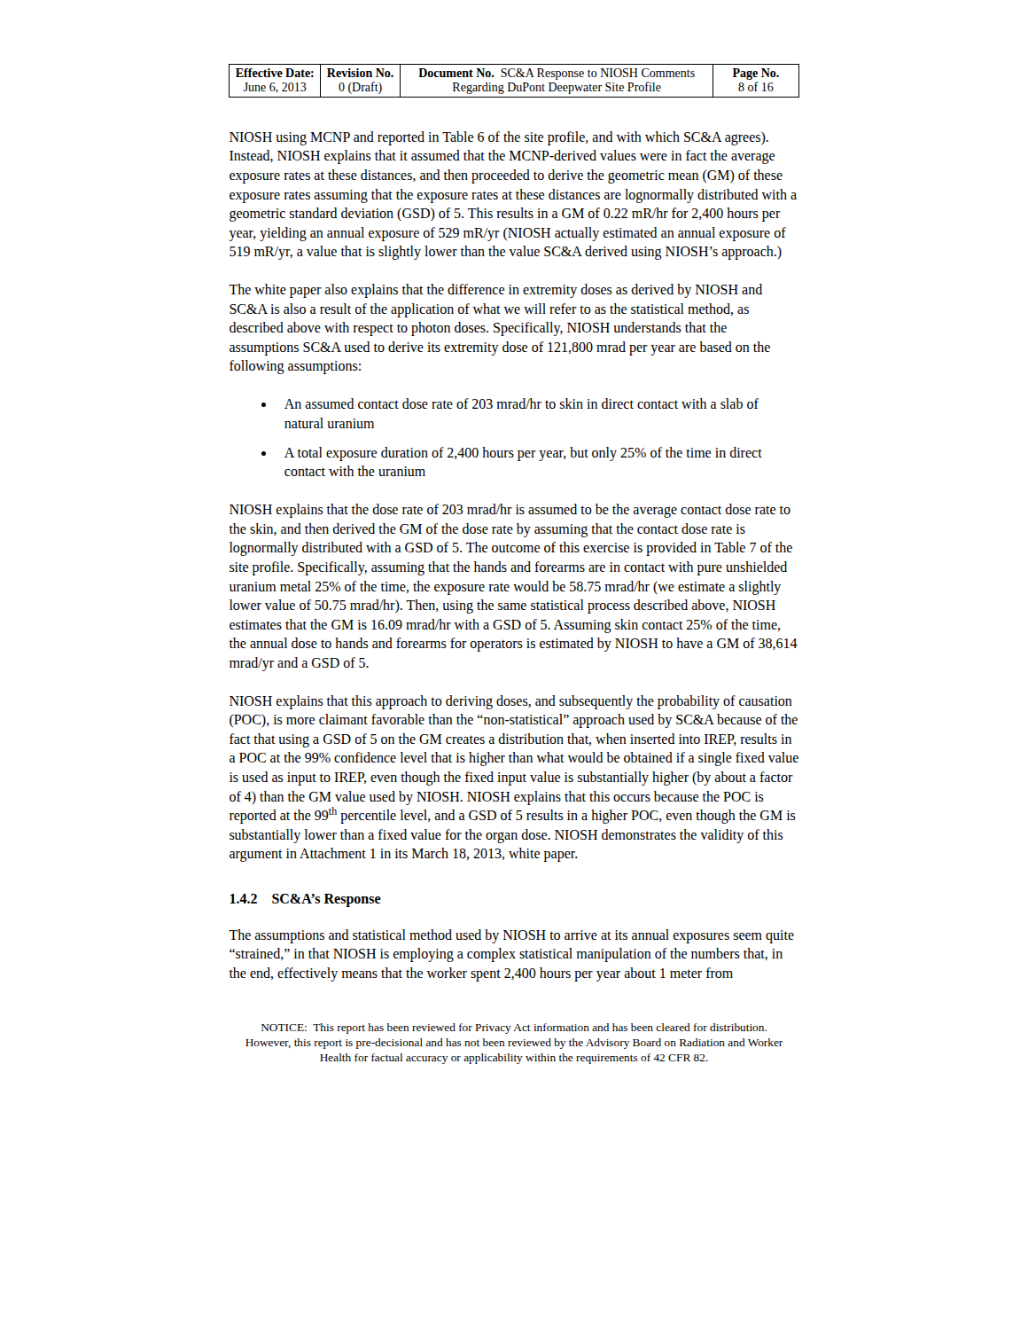| Effective Date: June 6, 2013 | Revision No. 0 (Draft) | Document No. SC&A Response to NIOSH Comments Regarding DuPont Deepwater Site Profile | Page No. 8 of 16 |
NIOSH using MCNP and reported in Table 6 of the site profile, and with which SC&A agrees). Instead, NIOSH explains that it assumed that the MCNP-derived values were in fact the average exposure rates at these distances, and then proceeded to derive the geometric mean (GM) of these exposure rates assuming that the exposure rates at these distances are lognormally distributed with a geometric standard deviation (GSD) of 5. This results in a GM of 0.22 mR/hr for 2,400 hours per year, yielding an annual exposure of 529 mR/yr (NIOSH actually estimated an annual exposure of 519 mR/yr, a value that is slightly lower than the value SC&A derived using NIOSH’s approach.)
The white paper also explains that the difference in extremity doses as derived by NIOSH and SC&A is also a result of the application of what we will refer to as the statistical method, as described above with respect to photon doses. Specifically, NIOSH understands that the assumptions SC&A used to derive its extremity dose of 121,800 mrad per year are based on the following assumptions:
An assumed contact dose rate of 203 mrad/hr to skin in direct contact with a slab of natural uranium
A total exposure duration of 2,400 hours per year, but only 25% of the time in direct contact with the uranium
NIOSH explains that the dose rate of 203 mrad/hr is assumed to be the average contact dose rate to the skin, and then derived the GM of the dose rate by assuming that the contact dose rate is lognormally distributed with a GSD of 5. The outcome of this exercise is provided in Table 7 of the site profile. Specifically, assuming that the hands and forearms are in contact with pure unshielded uranium metal 25% of the time, the exposure rate would be 58.75 mrad/hr (we estimate a slightly lower value of 50.75 mrad/hr). Then, using the same statistical process described above, NIOSH estimates that the GM is 16.09 mrad/hr with a GSD of 5. Assuming skin contact 25% of the time, the annual dose to hands and forearms for operators is estimated by NIOSH to have a GM of 38,614 mrad/yr and a GSD of 5.
NIOSH explains that this approach to deriving doses, and subsequently the probability of causation (POC), is more claimant favorable than the “non-statistical” approach used by SC&A because of the fact that using a GSD of 5 on the GM creates a distribution that, when inserted into IREP, results in a POC at the 99% confidence level that is higher than what would be obtained if a single fixed value is used as input to IREP, even though the fixed input value is substantially higher (by about a factor of 4) than the GM value used by NIOSH. NIOSH explains that this occurs because the POC is reported at the 99th percentile level, and a GSD of 5 results in a higher POC, even though the GM is substantially lower than a fixed value for the organ dose. NIOSH demonstrates the validity of this argument in Attachment 1 in its March 18, 2013, white paper.
1.4.2 SC&A’s Response
The assumptions and statistical method used by NIOSH to arrive at its annual exposures seem quite “strained,” in that NIOSH is employing a complex statistical manipulation of the numbers that, in the end, effectively means that the worker spent 2,400 hours per year about 1 meter from
NOTICE: This report has been reviewed for Privacy Act information and has been cleared for distribution.
However, this report is pre-decisional and has not been reviewed by the Advisory Board on Radiation and Worker
Health for factual accuracy or applicability within the requirements of 42 CFR 82.